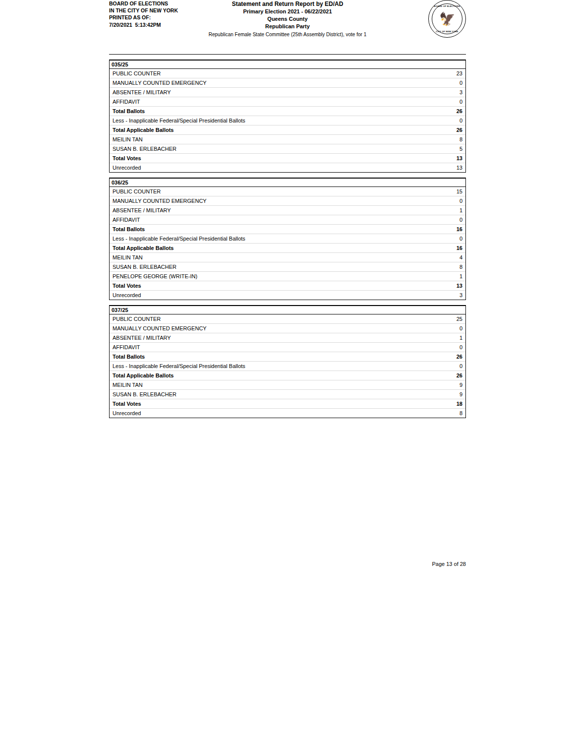BOARD OF ELECTIONS
IN THE CITY OF NEW YORK
PRINTED AS OF:
7/20/2021 5:13:42PM
Statement and Return Report by ED/AD
Primary Election 2021 - 06/22/2021
Queens County
Republican Party
Republican Female State Committee (25th Assembly District), vote for 1
BOARD OF ELECTIONS
🦅
CITY OF NEW YORK
035/25
| PUBLIC COUNTER | 23 |
| MANUALLY COUNTED EMERGENCY | 0 |
| ABSENTEE / MILITARY | 3 |
| AFFIDAVIT | 0 |
| Total Ballots | 26 |
| Less - Inapplicable Federal/Special Presidential Ballots | 0 |
| Total Applicable Ballots | 26 |
| MEILIN TAN | 8 |
| SUSAN B. ERLEBACHER | 5 |
| Total Votes | 13 |
| Unrecorded | 13 |
036/25
| PUBLIC COUNTER | 15 |
| MANUALLY COUNTED EMERGENCY | 0 |
| ABSENTEE / MILITARY | 1 |
| AFFIDAVIT | 0 |
| Total Ballots | 16 |
| Less - Inapplicable Federal/Special Presidential Ballots | 0 |
| Total Applicable Ballots | 16 |
| MEILIN TAN | 4 |
| SUSAN B. ERLEBACHER | 8 |
| PENELOPE GEORGE (WRITE-IN) | 1 |
| Total Votes | 13 |
| Unrecorded | 3 |
037/25
| PUBLIC COUNTER | 25 |
| MANUALLY COUNTED EMERGENCY | 0 |
| ABSENTEE / MILITARY | 1 |
| AFFIDAVIT | 0 |
| Total Ballots | 26 |
| Less - Inapplicable Federal/Special Presidential Ballots | 0 |
| Total Applicable Ballots | 26 |
| MEILIN TAN | 9 |
| SUSAN B. ERLEBACHER | 9 |
| Total Votes | 18 |
| Unrecorded | 8 |
Page 13 of 28